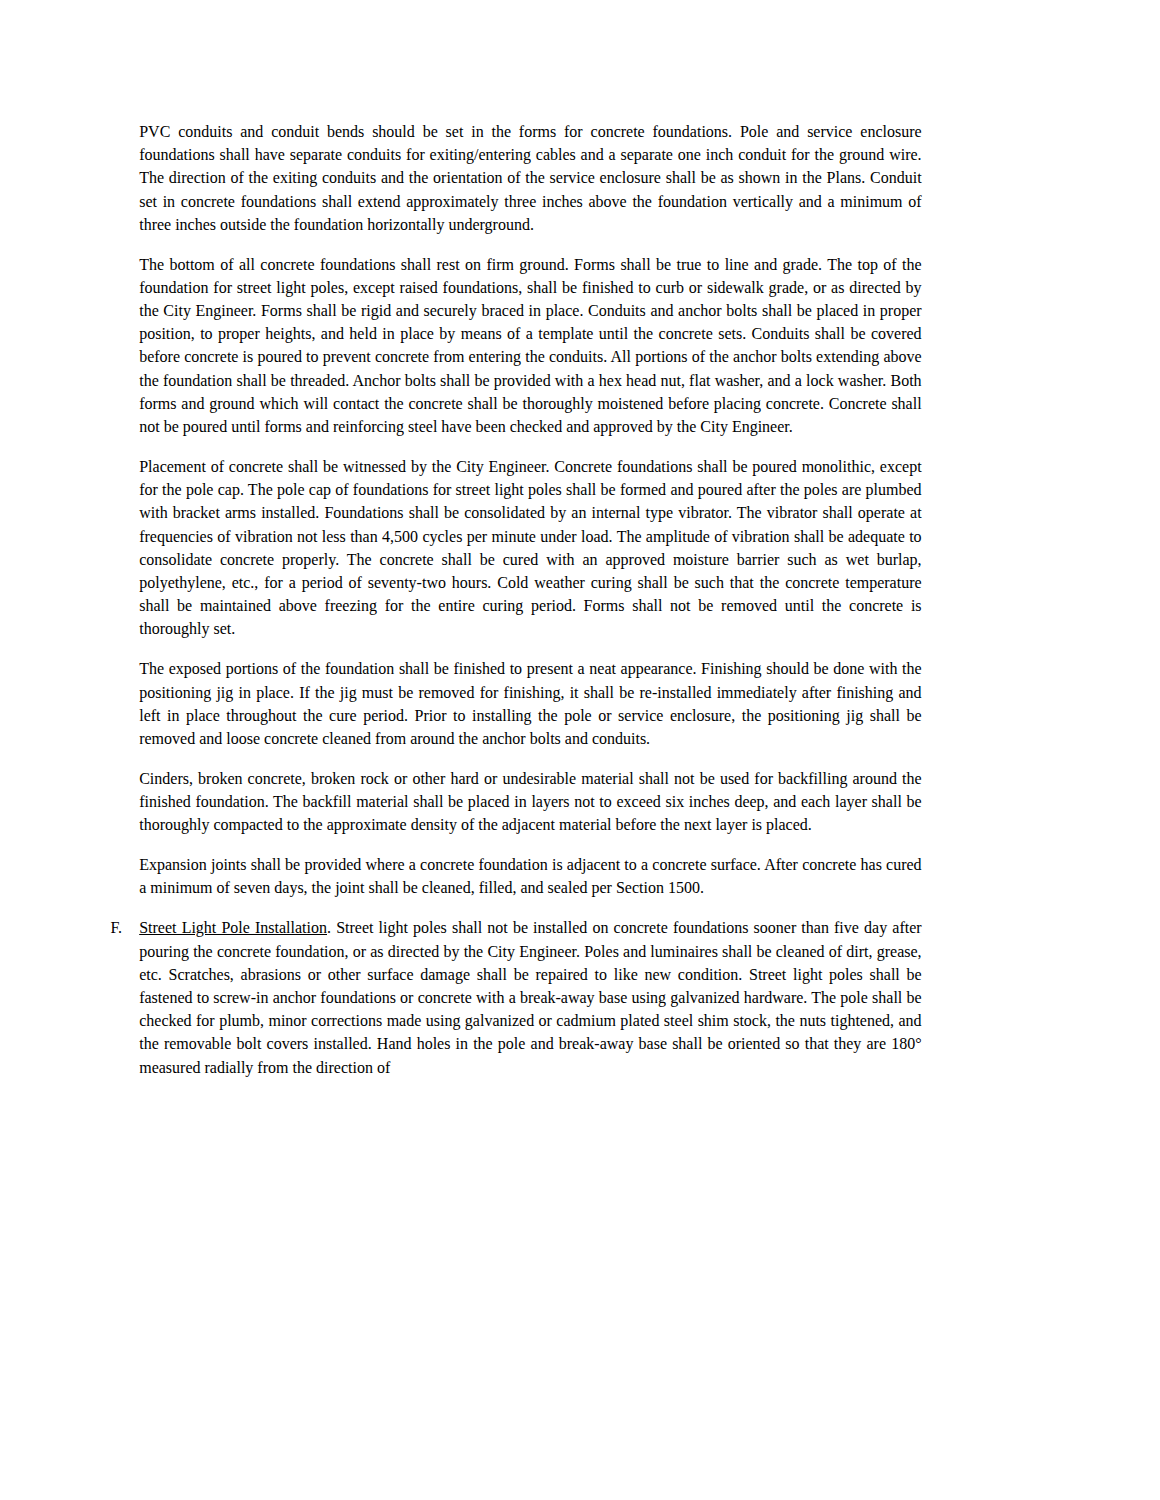PVC conduits and conduit bends should be set in the forms for concrete foundations. Pole and service enclosure foundations shall have separate conduits for exiting/entering cables and a separate one inch conduit for the ground wire. The direction of the exiting conduits and the orientation of the service enclosure shall be as shown in the Plans. Conduit set in concrete foundations shall extend approximately three inches above the foundation vertically and a minimum of three inches outside the foundation horizontally underground.
The bottom of all concrete foundations shall rest on firm ground. Forms shall be true to line and grade. The top of the foundation for street light poles, except raised foundations, shall be finished to curb or sidewalk grade, or as directed by the City Engineer. Forms shall be rigid and securely braced in place. Conduits and anchor bolts shall be placed in proper position, to proper heights, and held in place by means of a template until the concrete sets. Conduits shall be covered before concrete is poured to prevent concrete from entering the conduits. All portions of the anchor bolts extending above the foundation shall be threaded. Anchor bolts shall be provided with a hex head nut, flat washer, and a lock washer. Both forms and ground which will contact the concrete shall be thoroughly moistened before placing concrete. Concrete shall not be poured until forms and reinforcing steel have been checked and approved by the City Engineer.
Placement of concrete shall be witnessed by the City Engineer. Concrete foundations shall be poured monolithic, except for the pole cap. The pole cap of foundations for street light poles shall be formed and poured after the poles are plumbed with bracket arms installed. Foundations shall be consolidated by an internal type vibrator. The vibrator shall operate at frequencies of vibration not less than 4,500 cycles per minute under load. The amplitude of vibration shall be adequate to consolidate concrete properly. The concrete shall be cured with an approved moisture barrier such as wet burlap, polyethylene, etc., for a period of seventy-two hours. Cold weather curing shall be such that the concrete temperature shall be maintained above freezing for the entire curing period. Forms shall not be removed until the concrete is thoroughly set.
The exposed portions of the foundation shall be finished to present a neat appearance. Finishing should be done with the positioning jig in place. If the jig must be removed for finishing, it shall be re-installed immediately after finishing and left in place throughout the cure period. Prior to installing the pole or service enclosure, the positioning jig shall be removed and loose concrete cleaned from around the anchor bolts and conduits.
Cinders, broken concrete, broken rock or other hard or undesirable material shall not be used for backfilling around the finished foundation. The backfill material shall be placed in layers not to exceed six inches deep, and each layer shall be thoroughly compacted to the approximate density of the adjacent material before the next layer is placed.
Expansion joints shall be provided where a concrete foundation is adjacent to a concrete surface. After concrete has cured a minimum of seven days, the joint shall be cleaned, filled, and sealed per Section 1500.
F.
Street Light Pole Installation. Street light poles shall not be installed on concrete foundations sooner than five day after pouring the concrete foundation, or as directed by the City Engineer. Poles and luminaires shall be cleaned of dirt, grease, etc. Scratches, abrasions or other surface damage shall be repaired to like new condition. Street light poles shall be fastened to screw-in anchor foundations or concrete with a break-away base using galvanized hardware. The pole shall be checked for plumb, minor corrections made using galvanized or cadmium plated steel shim stock, the nuts tightened, and the removable bolt covers installed. Hand holes in the pole and break-away base shall be oriented so that they are 180° measured radially from the direction of